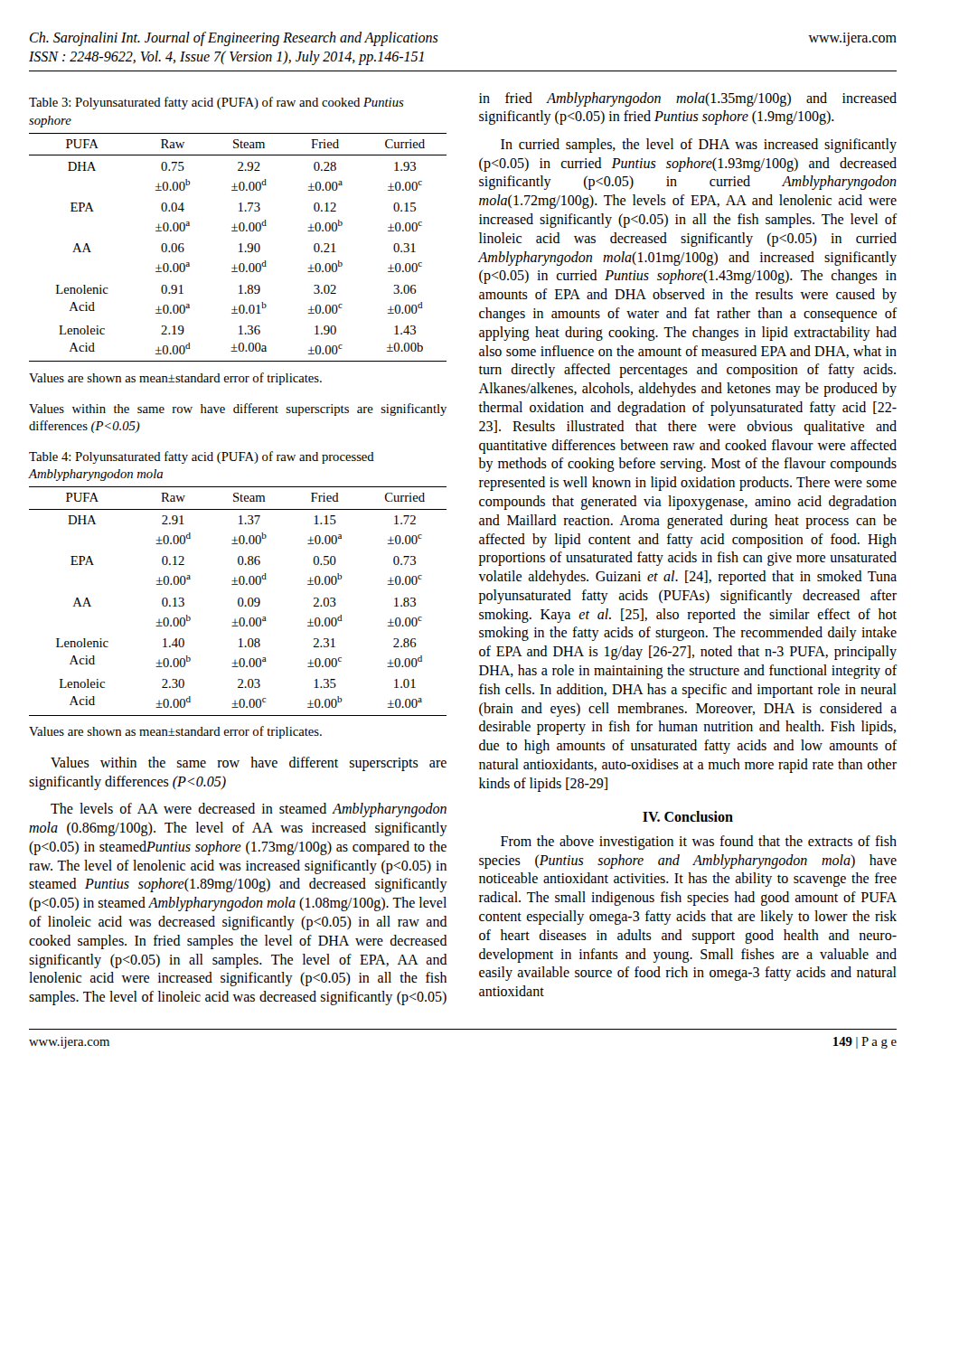www.ijera.com Ch. Sarojnalini Int. Journal of Engineering Research and Applications
ISSN : 2248-9622, Vol. 4, Issue 7( Version 1), July 2014, pp.146-151
Table 3: Polyunsaturated fatty acid (PUFA) of raw and cooked Puntius sophore
| PUFA | Raw | Steam | Fried | Curried |
| --- | --- | --- | --- | --- |
| DHA | 0.75 ±0.00 b | 2.92 ±0.00 d | 0.28 ±0.00 a | 1.93 ±0.00 c |
| EPA | 0.04 ±0.00 a | 1.73 ±0.00 d | 0.12 ±0.00 b | 0.15 ±0.00 c |
| AA | 0.06 ±0.00 a | 1.90 ±0.00 d | 0.21 ±0.00 b | 0.31 ±0.00 c |
| Lenolenic Acid | 0.91 ±0.00 a | 1.89 ±0.01 b | 3.02 ±0.00 c | 3.06 ±0.00 d |
| Lenoleic Acid | 2.19 ±0.00 d | 1.36 ±0.00a | 1.90 ±0.00 c | 1.43 ±0.00b |
Values are shown as mean±standard error of triplicates.
Values within the same row have different superscripts are significantly differences (P<0.05)
Table 4: Polyunsaturated fatty acid (PUFA) of raw and processed Amblypharyngodon mola
| PUFA | Raw | Steam | Fried | Curried |
| --- | --- | --- | --- | --- |
| DHA | 2.91 ±0.00 d | 1.37 ±0.00 b | 1.15 ±0.00 a | 1.72 ±0.00 c |
| EPA | 0.12 ±0.00 a | 0.86 ±0.00 d | 0.50 ±0.00 b | 0.73 ±0.00 c |
| AA | 0.13 ±0.00 b | 0.09 ±0.00 a | 2.03 ±0.00 d | 1.83 ±0.00 c |
| Lenolenic Acid | 1.40 ±0.00 b | 1.08 ±0.00 a | 2.31 ±0.00 c | 2.86 ±0.00 d |
| Lenoleic Acid | 2.30 ±0.00 d | 2.03 ±0.00 c | 1.35 ±0.00 b | 1.01 ±0.00 a |
Values are shown as mean±standard error of triplicates.
Values within the same row have different superscripts are significantly differences (P<0.05)
The levels of AA were decreased in steamed Amblypharyngodon mola (0.86mg/100g). The level of AA was increased significantly (p<0.05) in steamedPuntius sophore (1.73mg/100g) as compared to the raw. The level of lenolenic acid was increased significantly (p<0.05) in steamed Puntius sophore(1.89mg/100g) and decreased significantly (p<0.05) in steamed Amblypharyngodon mola (1.08mg/100g). The level of linoleic acid was decreased significantly (p<0.05) in all raw and cooked samples. In fried samples the level of DHA were decreased significantly (p<0.05) in all samples. The level of EPA, AA and lenolenic acid were increased significantly (p<0.05) in all the fish samples. The level of linoleic acid was decreased significantly (p<0.05) in fried Amblypharyngodon mola(1.35mg/100g) and increased significantly (p<0.05) in fried Puntius sophore (1.9mg/100g).
In curried samples, the level of DHA was increased significantly (p<0.05) in curried Puntius sophore(1.93mg/100g) and decreased significantly (p<0.05) in curried Amblypharyngodon mola(1.72mg/100g). The levels of EPA, AA and lenolenic acid were increased significantly (p<0.05) in all the fish samples. The level of linoleic acid was decreased significantly (p<0.05) in curried Amblypharyngodon mola(1.01mg/100g) and increased significantly (p<0.05) in curried Puntius sophore(1.43mg/100g). The changes in amounts of EPA and DHA observed in the results were caused by changes in amounts of water and fat rather than a consequence of applying heat during cooking. The changes in lipid extractability had also some influence on the amount of measured EPA and DHA, what in turn directly affected percentages and composition of fatty acids. Alkanes/alkenes, alcohols, aldehydes and ketones may be produced by thermal oxidation and degradation of polyunsaturated fatty acid [22-23]. Results illustrated that there were obvious qualitative and quantitative differences between raw and cooked flavour were affected by methods of cooking before serving. Most of the flavour compounds represented is well known in lipid oxidation products. There were some compounds that generated via lipoxygenase, amino acid degradation and Maillard reaction. Aroma generated during heat process can be affected by lipid content and fatty acid composition of food. High proportions of unsaturated fatty acids in fish can give more unsaturated volatile aldehydes. Guizani et al. [24], reported that in smoked Tuna polyunsaturated fatty acids (PUFAs) significantly decreased after smoking. Kaya et al. [25], also reported the similar effect of hot smoking in the fatty acids of sturgeon. The recommended daily intake of EPA and DHA is 1g/day [26-27], noted that n-3 PUFA, principally DHA, has a role in maintaining the structure and functional integrity of fish cells. In addition, DHA has a specific and important role in neural (brain and eyes) cell membranes. Moreover, DHA is considered a desirable property in fish for human nutrition and health. Fish lipids, due to high amounts of unsaturated fatty acids and low amounts of natural antioxidants, auto-oxidises at a much more rapid rate than other kinds of lipids [28-29]
IV. Conclusion
From the above investigation it was found that the extracts of fish species (Puntius sophore and Amblypharyngodon mola) have noticeable antioxidant activities. It has the ability to scavenge the free radical. The small indigenous fish species had good amount of PUFA content especially omega-3 fatty acids that are likely to lower the risk of heart diseases in adults and support good health and neuro-development in infants and young. Small fishes are a valuable and easily available source of food rich in omega-3 fatty acids and natural antioxidant
www.ijera.com 149 | P a g e